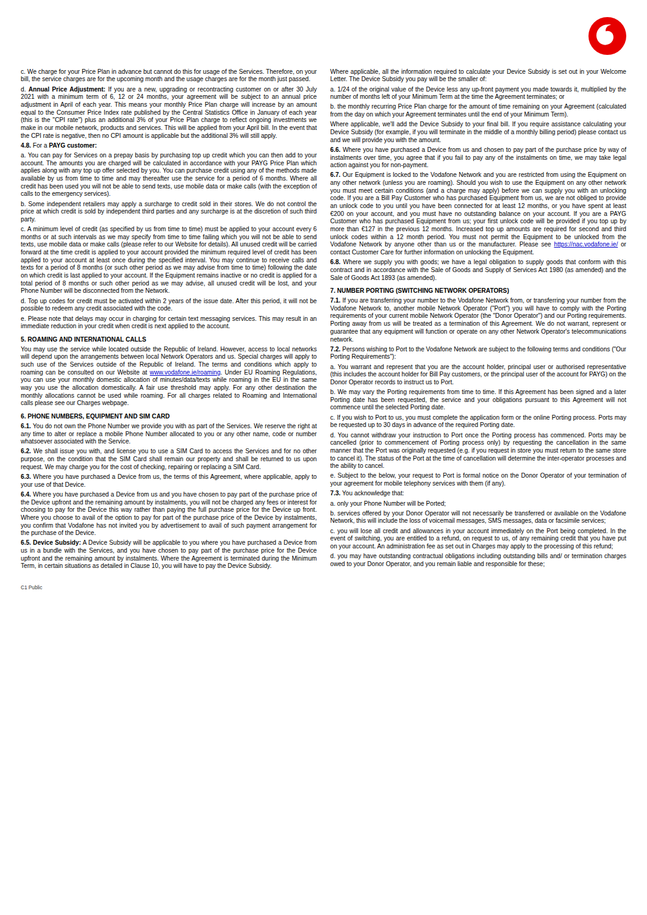c. We charge for your Price Plan in advance but cannot do this for usage of the Services. Therefore, on your bill, the service charges are for the upcoming month and the usage charges are for the month just passed.
d. Annual Price Adjustment: If you are a new, upgrading or recontracting customer on or after 30 July 2021 with a minimum term of 6, 12 or 24 months, your agreement will be subject to an annual price adjustment in April of each year. This means your monthly Price Plan charge will increase by an amount equal to the Consumer Price Index rate published by the Central Statistics Office in January of each year (this is the "CPI rate") plus an additional 3% of your Price Plan charge to reflect ongoing investments we make in our mobile network, products and services. This will be applied from your April bill. In the event that the CPI rate is negative, then no CPI amount is applicable but the additional 3% will still apply.
4.8. For a PAYG customer:
a. You can pay for Services on a prepay basis by purchasing top up credit which you can then add to your account. The amounts you are charged will be calculated in accordance with your PAYG Price Plan which applies along with any top up offer selected by you. You can purchase credit using any of the methods made available by us from time to time and may thereafter use the service for a period of 6 months. Where all credit has been used you will not be able to send texts, use mobile data or make calls (with the exception of calls to the emergency services).
b. Some independent retailers may apply a surcharge to credit sold in their stores. We do not control the price at which credit is sold by independent third parties and any surcharge is at the discretion of such third party.
c. A minimum level of credit (as specified by us from time to time) must be applied to your account every 6 months or at such intervals as we may specify from time to time failing which you will not be able to send texts, use mobile data or make calls (please refer to our Website for details). All unused credit will be carried forward at the time credit is applied to your account provided the minimum required level of credit has been applied to your account at least once during the specified interval. You may continue to receive calls and texts for a period of 8 months (or such other period as we may advise from time to time) following the date on which credit is last applied to your account. If the Equipment remains inactive or no credit is applied for a total period of 8 months or such other period as we may advise, all unused credit will be lost, and your Phone Number will be disconnected from the Network.
d. Top up codes for credit must be activated within 2 years of the issue date. After this period, it will not be possible to redeem any credit associated with the code.
e. Please note that delays may occur in charging for certain text messaging services. This may result in an immediate reduction in your credit when credit is next applied to the account.
5. Roaming and International Calls
You may use the service while located outside the Republic of Ireland. However, access to local networks will depend upon the arrangements between local Network Operators and us. Special charges will apply to such use of the Services outside of the Republic of Ireland. The terms and conditions which apply to roaming can be consulted on our Website at www.vodafone.ie/roaming. Under EU Roaming Regulations, you can use your monthly domestic allocation of minutes/data/texts while roaming in the EU in the same way you use the allocation domestically. A fair use threshold may apply. For any other destination the monthly allocations cannot be used while roaming. For all charges related to Roaming and International calls please see our Charges webpage.
6. Phone Numbers, Equipment and SIM Card
6.1. You do not own the Phone Number we provide you with as part of the Services. We reserve the right at any time to alter or replace a mobile Phone Number allocated to you or any other name, code or number whatsoever associated with the Service.
6.2. We shall issue you with, and license you to use a SIM Card to access the Services and for no other purpose, on the condition that the SIM Card shall remain our property and shall be returned to us upon request. We may charge you for the cost of checking, repairing or replacing a SIM Card.
6.3. Where you have purchased a Device from us, the terms of this Agreement, where applicable, apply to your use of that Device.
6.4. Where you have purchased a Device from us and you have chosen to pay part of the purchase price of the Device upfront and the remaining amount by instalments, you will not be charged any fees or interest for choosing to pay for the Device this way rather than paying the full purchase price for the Device up front. Where you choose to avail of the option to pay for part of the purchase price of the Device by instalments, you confirm that Vodafone has not invited you by advertisement to avail of such payment arrangement for the purchase of the Device.
6.5. Device Subsidy: A Device Subsidy will be applicable to you where you have purchased a Device from us in a bundle with the Services, and you have chosen to pay part of the purchase price for the Device upfront and the remaining amount by instalments. Where the Agreement is terminated during the Minimum Term, in certain situations as detailed in Clause 10, you will have to pay the Device Subsidy.
Where applicable, all the information required to calculate your Device Subsidy is set out in your Welcome Letter. The Device Subsidy you pay will be the smaller of:
a. 1/24 of the original value of the Device less any up-front payment you made towards it, multiplied by the number of months left of your Minimum Term at the time the Agreement terminates; or
b. the monthly recurring Price Plan charge for the amount of time remaining on your Agreement (calculated from the day on which your Agreement terminates until the end of your Minimum Term).
Where applicable, we'll add the Device Subsidy to your final bill. If you require assistance calculating your Device Subsidy (for example, if you will terminate in the middle of a monthly billing period) please contact us and we will provide you with the amount.
6.6. Where you have purchased a Device from us and chosen to pay part of the purchase price by way of instalments over time, you agree that if you fail to pay any of the instalments on time, we may take legal action against you for non-payment.
6.7. Our Equipment is locked to the Vodafone Network and you are restricted from using the Equipment on any other network (unless you are roaming). Should you wish to use the Equipment on any other network you must meet certain conditions (and a charge may apply) before we can supply you with an unlocking code. If you are a Bill Pay Customer who has purchased Equipment from us, we are not obliged to provide an unlock code to you until you have been connected for at least 12 months, or you have spent at least €200 on your account, and you must have no outstanding balance on your account. If you are a PAYG Customer who has purchased Equipment from us; your first unlock code will be provided if you top up by more than €127 in the previous 12 months. Increased top up amounts are required for second and third unlock codes within a 12 month period. You must not permit the Equipment to be unlocked from the Vodafone Network by anyone other than us or the manufacturer. Please see https://nac.vodafone.ie/ or contact Customer Care for further information on unlocking the Equipment.
6.8. Where we supply you with goods; we have a legal obligation to supply goods that conform with this contract and in accordance with the Sale of Goods and Supply of Services Act 1980 (as amended) and the Sale of Goods Act 1893 (as amended).
7. Number Porting (Switching Network Operators)
7.1. If you are transferring your number to the Vodafone Network from, or transferring your number from the Vodafone Network to, another mobile Network Operator ("Port") you will have to comply with the Porting requirements of your current mobile Network Operator (the "Donor Operator") and our Porting requirements. Porting away from us will be treated as a termination of this Agreement. We do not warrant, represent or guarantee that any equipment will function or operate on any other Network Operator's telecommunications network.
7.2. Persons wishing to Port to the Vodafone Network are subject to the following terms and conditions ("Our Porting Requirements"):
a. You warrant and represent that you are the account holder, principal user or authorised representative (this includes the account holder for Bill Pay customers, or the principal user of the account for PAYG) on the Donor Operator records to instruct us to Port.
b. We may vary the Porting requirements from time to time. If this Agreement has been signed and a later Porting date has been requested, the service and your obligations pursuant to this Agreement will not commence until the selected Porting date.
c. If you wish to Port to us, you must complete the application form or the online Porting process. Ports may be requested up to 30 days in advance of the required Porting date.
d. You cannot withdraw your instruction to Port once the Porting process has commenced. Ports may be cancelled (prior to commencement of Porting process only) by requesting the cancellation in the same manner that the Port was originally requested (e.g. if you request in store you must return to the same store to cancel it). The status of the Port at the time of cancellation will determine the inter-operator processes and the ability to cancel.
e. Subject to the below, your request to Port is formal notice on the Donor Operator of your termination of your agreement for mobile telephony services with them (if any).
7.3. You acknowledge that:
a. only your Phone Number will be Ported;
b. services offered by your Donor Operator will not necessarily be transferred or available on the Vodafone Network, this will include the loss of voicemail messages, SMS messages, data or facsimile services;
c. you will lose all credit and allowances in your account immediately on the Port being completed. In the event of switching, you are entitled to a refund, on request to us, of any remaining credit that you have put on your account. An administration fee as set out in Charges may apply to the processing of this refund;
d. you may have outstanding contractual obligations including outstanding bills and/ or termination charges owed to your Donor Operator, and you remain liable and responsible for these;
C1 Public